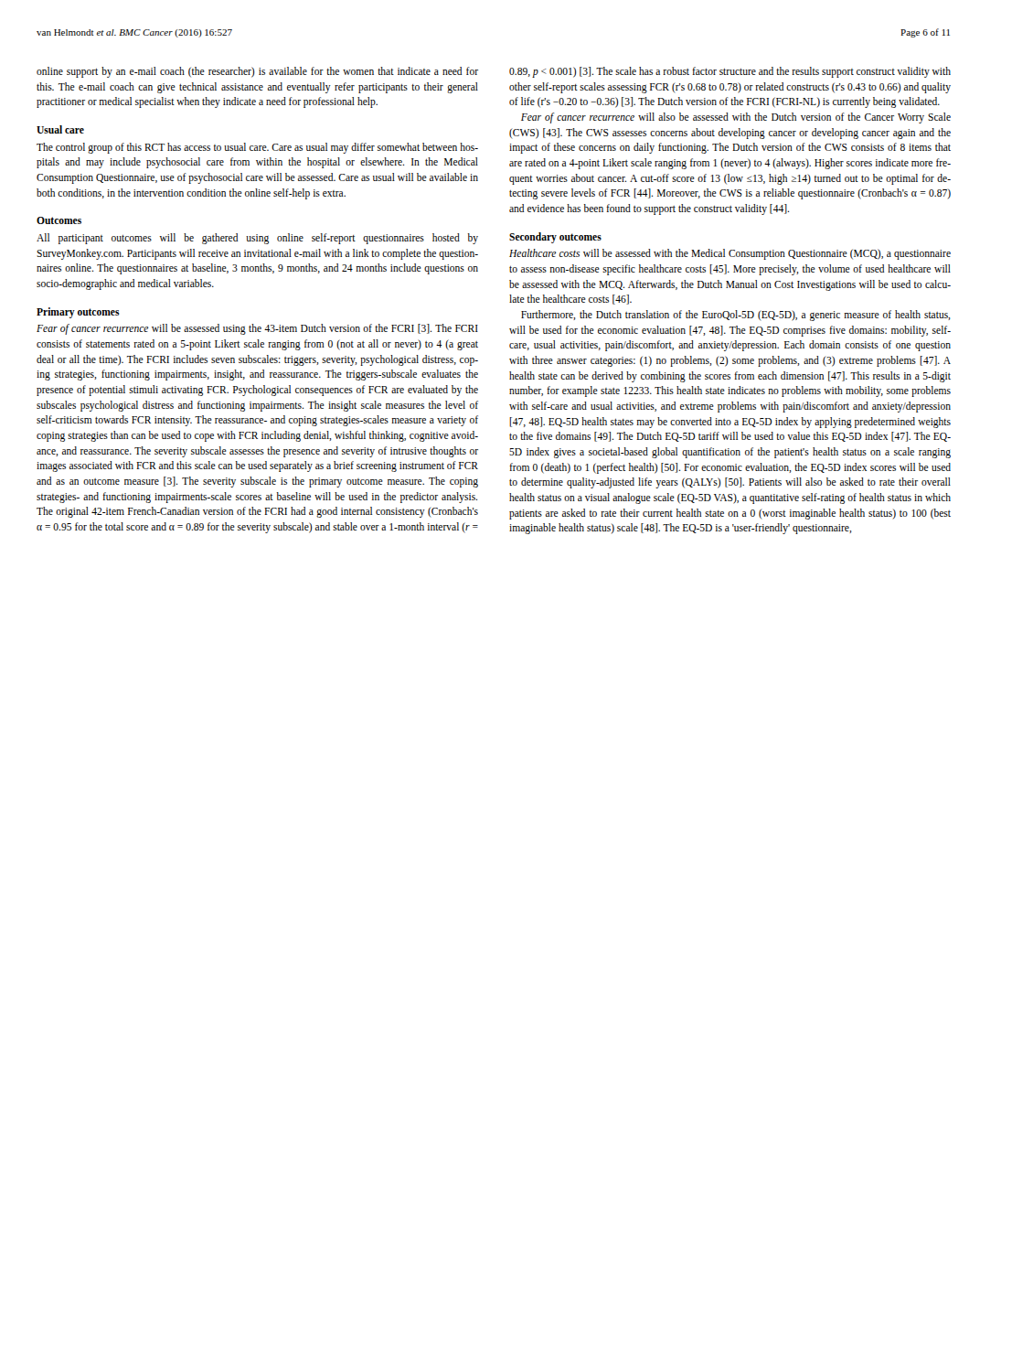van Helmondt et al. BMC Cancer (2016) 16:527
Page 6 of 11
online support by an e-mail coach (the researcher) is available for the women that indicate a need for this. The e-mail coach can give technical assistance and eventually refer participants to their general practitioner or medical specialist when they indicate a need for professional help.
Usual care
The control group of this RCT has access to usual care. Care as usual may differ somewhat between hospitals and may include psychosocial care from within the hospital or elsewhere. In the Medical Consumption Questionnaire, use of psychosocial care will be assessed. Care as usual will be available in both conditions, in the intervention condition the online self-help is extra.
Outcomes
All participant outcomes will be gathered using online self-report questionnaires hosted by SurveyMonkey.com. Participants will receive an invitational e-mail with a link to complete the questionnaires online. The questionnaires at baseline, 3 months, 9 months, and 24 months include questions on socio-demographic and medical variables.
Primary outcomes
Fear of cancer recurrence will be assessed using the 43-item Dutch version of the FCRI [3]. The FCRI consists of statements rated on a 5-point Likert scale ranging from 0 (not at all or never) to 4 (a great deal or all the time). The FCRI includes seven subscales: triggers, severity, psychological distress, coping strategies, functioning impairments, insight, and reassurance. The triggers-subscale evaluates the presence of potential stimuli activating FCR. Psychological consequences of FCR are evaluated by the subscales psychological distress and functioning impairments. The insight scale measures the level of self-criticism towards FCR intensity. The reassurance- and coping strategies-scales measure a variety of coping strategies than can be used to cope with FCR including denial, wishful thinking, cognitive avoidance, and reassurance. The severity subscale assesses the presence and severity of intrusive thoughts or images associated with FCR and this scale can be used separately as a brief screening instrument of FCR and as an outcome measure [3]. The severity subscale is the primary outcome measure. The coping strategies- and functioning impairments-scale scores at baseline will be used in the predictor analysis. The original 42-item French-Canadian version of the FCRI had a good internal consistency (Cronbach's α = 0.95 for the total score and α = 0.89 for the severity subscale) and stable over a 1-month interval (r = 0.89, p < 0.001) [3]. The scale has a robust factor structure and the results support construct validity with other self-report scales assessing FCR (r's 0.68 to 0.78) or related constructs (r's 0.43 to 0.66) and quality of life (r's −0.20 to −0.36) [3]. The Dutch version of the FCRI (FCRI-NL) is currently being validated.
Fear of cancer recurrence will also be assessed with the Dutch version of the Cancer Worry Scale (CWS) [43]. The CWS assesses concerns about developing cancer or developing cancer again and the impact of these concerns on daily functioning. The Dutch version of the CWS consists of 8 items that are rated on a 4-point Likert scale ranging from 1 (never) to 4 (always). Higher scores indicate more frequent worries about cancer. A cut-off score of 13 (low ≤13, high ≥14) turned out to be optimal for detecting severe levels of FCR [44]. Moreover, the CWS is a reliable questionnaire (Cronbach's α = 0.87) and evidence has been found to support the construct validity [44].
Secondary outcomes
Healthcare costs will be assessed with the Medical Consumption Questionnaire (MCQ), a questionnaire to assess non-disease specific healthcare costs [45]. More precisely, the volume of used healthcare will be assessed with the MCQ. Afterwards, the Dutch Manual on Cost Investigations will be used to calculate the healthcare costs [46].
Furthermore, the Dutch translation of the EuroQol-5D (EQ-5D), a generic measure of health status, will be used for the economic evaluation [47, 48]. The EQ-5D comprises five domains: mobility, self-care, usual activities, pain/discomfort, and anxiety/depression. Each domain consists of one question with three answer categories: (1) no problems, (2) some problems, and (3) extreme problems [47]. A health state can be derived by combining the scores from each dimension [47]. This results in a 5-digit number, for example state 12233. This health state indicates no problems with mobility, some problems with self-care and usual activities, and extreme problems with pain/discomfort and anxiety/depression [47, 48]. EQ-5D health states may be converted into a EQ-5D index by applying predetermined weights to the five domains [49]. The Dutch EQ-5D tariff will be used to value this EQ-5D index [47]. The EQ-5D index gives a societal-based global quantification of the patient's health status on a scale ranging from 0 (death) to 1 (perfect health) [50]. For economic evaluation, the EQ-5D index scores will be used to determine quality-adjusted life years (QALYs) [50]. Patients will also be asked to rate their overall health status on a visual analogue scale (EQ-5D VAS), a quantitative self-rating of health status in which patients are asked to rate their current health state on a 0 (worst imaginable health status) to 100 (best imaginable health status) scale [48]. The EQ-5D is a 'user-friendly' questionnaire,